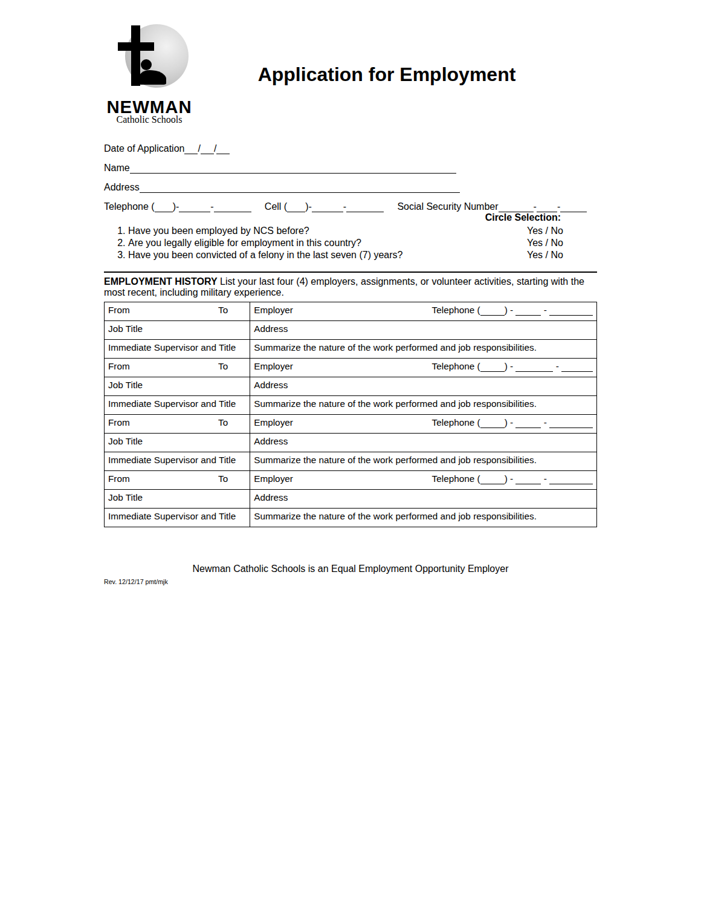NEWMAN
Catholic Schools
Application for Employment
Date of Application / /
Name
Address
Telephone ( )- - Cell ( )- - Social Security Number - -
Circle Selection:
Have you been employed by NCS before? Yes / No
Are you legally eligible for employment in this country? Yes / No
Have you been convicted of a felony in the last seven (7) years? Yes / No
EMPLOYMENT HISTORY List your last four (4) employers, assignments, or volunteer activities, starting with the most recent, including military experience.
| From To | Employer Telephone ( ) - - |
| Job Title | Address |
| Immediate Supervisor and Title | Summarize the nature of the work performed and job responsibilities. |
| From To | Employer Telephone ( ) - - |
| Job Title | Address |
| Immediate Supervisor and Title | Summarize the nature of the work performed and job responsibilities. |
| From To | Employer Telephone ( ) - - |
| Job Title | Address |
| Immediate Supervisor and Title | Summarize the nature of the work performed and job responsibilities. |
| From To | Employer Telephone ( ) - - |
| Job Title | Address |
| Immediate Supervisor and Title | Summarize the nature of the work performed and job responsibilities. |
Newman Catholic Schools is an Equal Employment Opportunity Employer
Rev. 12/12/17 pmt/mjk